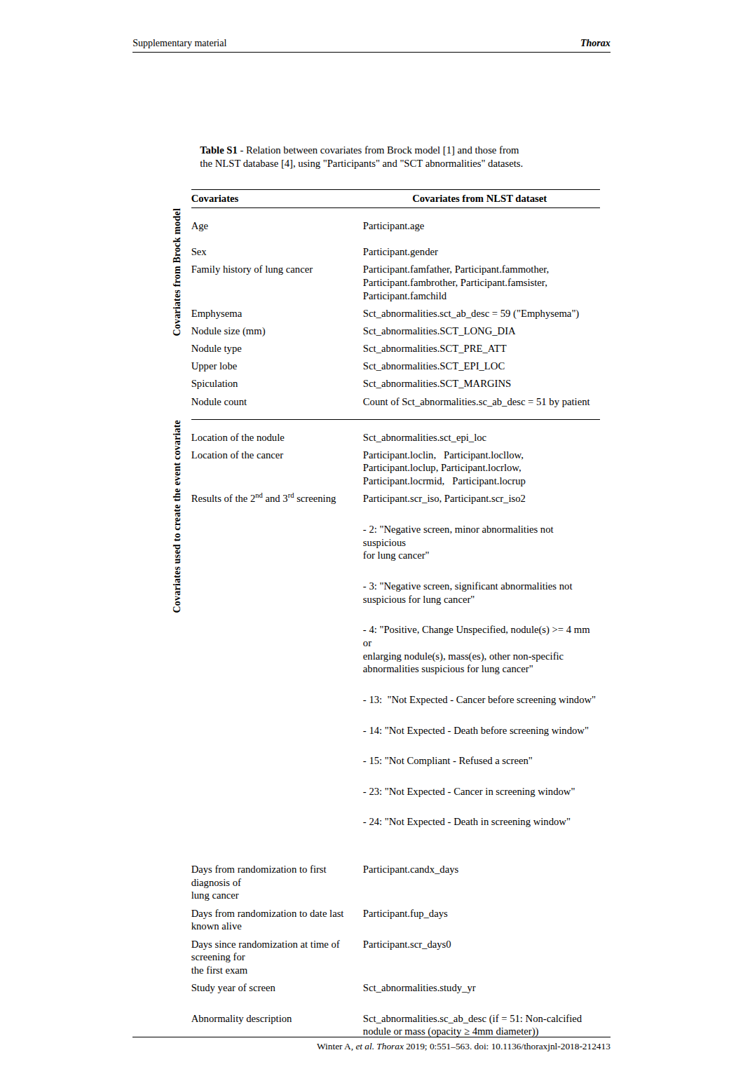Supplementary material
Thorax
Table S1 - Relation between covariates from Brock model [1] and those from
the NLST database [4], using "Participants" and "SCT abnormalities" datasets.
| | / Covariates / Covariates from NLST dataset / |
| Covariates from Brock model | / Age / Participant.age / / Sex / Participant.gender / / Family history of lung cancer / Participant.famfather, Participant.fammother, Participant.fambrother, Participant.famsister, Participant.famchild / / Emphysema / Sct_abnormalities.sct_ab_desc = 59 ("Emphysema") / / Nodule size (mm) / Sct_abnormalities.SCT_LONG_DIA / / Nodule type / Sct_abnormalities.SCT_PRE_ATT / / Upper lobe / Sct_abnormalities.SCT_EPI_LOC / / Spiculation / Sct_abnormalities.SCT_MARGINS / / Nodule count / Count of Sct_abnormalities.sc_ab_desc = 51 by patient / |
| Covariates used to create the event covariate | / Location of the nodule / Sct_abnormalities.sct_epi_loc / / Location of the cancer / Participant.loclin, Participant.locllow, Participant.loclup, Participant.locrlow, Participant.locrmid, Participant.locrup / / Results of the 2 nd and 3 rd screening / Participant.scr_iso, Participant.scr_iso2 / / / - 2: "Negative screen, minor abnormalities not suspicious for lung cancer" / / / - 3: "Negative screen, significant abnormalities not suspicious for lung cancer" / / / - 4: "Positive, Change Unspecified, nodule(s) >= 4 mm or enlarging nodule(s), mass(es), other non-specific abnormalities suspicious for lung cancer" / / / - 13: "Not Expected - Cancer before screening window" / / / - 14: "Not Expected - Death before screening window" / / / - 15: "Not Compliant - Refused a screen" / / / - 23: "Not Expected - Cancer in screening window" / / / - 24: "Not Expected - Death in screening window" / / Days from randomization to first diagnosis of lung cancer / Participant.candx_days / / Days from randomization to date last known alive / Participant.fup_days / / Days since randomization at time of screening for the first exam / Participant.scr_days0 / / Study year of screen / Sct_abnormalities.study_yr / / Abnormality description / Sct_abnormalities.sc_ab_desc (if = 51: Non-calcified nodule or mass (opacity ≥ 4mm diameter)) / |
Winter A, et al. Thorax 2019; 0:551–563. doi: 10.1136/thoraxjnl-2018-212413